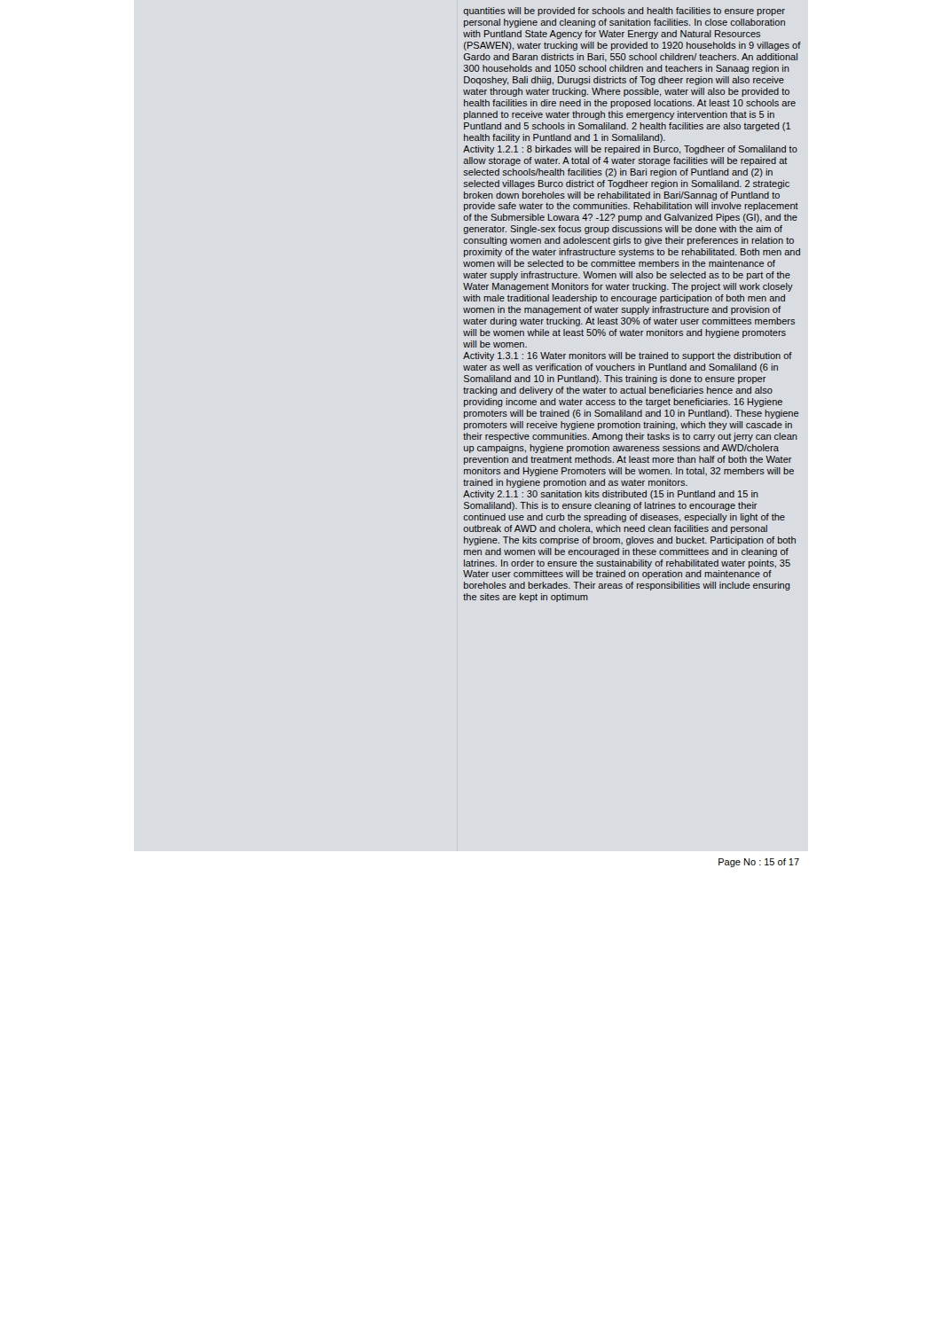quantities will be provided for schools and health facilities to ensure proper personal hygiene and cleaning of sanitation facilities. In close collaboration with Puntland State Agency for Water Energy and Natural Resources (PSAWEN), water trucking will be provided to 1920 households in 9 villages of Gardo and Baran districts in Bari, 550 school children/ teachers. An additional 300 households and 1050 school children and teachers in Sanaag region in Doqoshey, Bali dhiig, Durugsi districts of Tog dheer region will also receive water through water trucking. Where possible, water will also be provided to health facilities in dire need in the proposed locations. At least 10 schools are planned to receive water through this emergency intervention that is 5 in Puntland and 5 schools in Somaliland. 2 health facilities are also targeted (1 health facility in Puntland and 1 in Somaliland).
Activity 1.2.1 : 8 birkades will be repaired in Burco, Togdheer of Somaliland to allow storage of water. A total of 4 water storage facilities will be repaired at selected schools/health facilities (2) in Bari region of Puntland and (2) in selected villages Burco district of Togdheer region in Somaliland. 2 strategic broken down boreholes will be rehabilitated in Bari/Sannag of Puntland to provide safe water to the communities. Rehabilitation will involve replacement of the Submersible Lowara 4? -12? pump and Galvanized Pipes (GI), and the generator. Single-sex focus group discussions will be done with the aim of consulting women and adolescent girls to give their preferences in relation to proximity of the water infrastructure systems to be rehabilitated. Both men and women will be selected to be committee members in the maintenance of water supply infrastructure. Women will also be selected as to be part of the Water Management Monitors for water trucking. The project will work closely with male traditional leadership to encourage participation of both men and women in the management of water supply infrastructure and provision of water during water trucking. At least 30% of water user committees members will be women while at least 50% of water monitors and hygiene promoters will be women.
Activity 1.3.1 : 16 Water monitors will be trained to support the distribution of water as well as verification of vouchers in Puntland and Somaliland (6 in Somaliland and 10 in Puntland). This training is done to ensure proper tracking and delivery of the water to actual beneficiaries hence and also providing income and water access to the target beneficiaries. 16 Hygiene promoters will be trained (6 in Somaliland and 10 in Puntland). These hygiene promoters will receive hygiene promotion training, which they will cascade in their respective communities. Among their tasks is to carry out jerry can clean up campaigns, hygiene promotion awareness sessions and AWD/cholera prevention and treatment methods. At least more than half of both the Water monitors and Hygiene Promoters will be women. In total, 32 members will be trained in hygiene promotion and as water monitors.
Activity 2.1.1 : 30 sanitation kits distributed (15 in Puntland and 15 in Somaliland). This is to ensure cleaning of latrines to encourage their continued use and curb the spreading of diseases, especially in light of the outbreak of AWD and cholera, which need clean facilities and personal hygiene. The kits comprise of broom, gloves and bucket. Participation of both men and women will be encouraged in these committees and in cleaning of latrines. In order to ensure the sustainability of rehabilitated water points, 35 Water user committees will be trained on operation and maintenance of boreholes and berkades. Their areas of responsibilities will include ensuring the sites are kept in optimum
Page No : 15 of 17